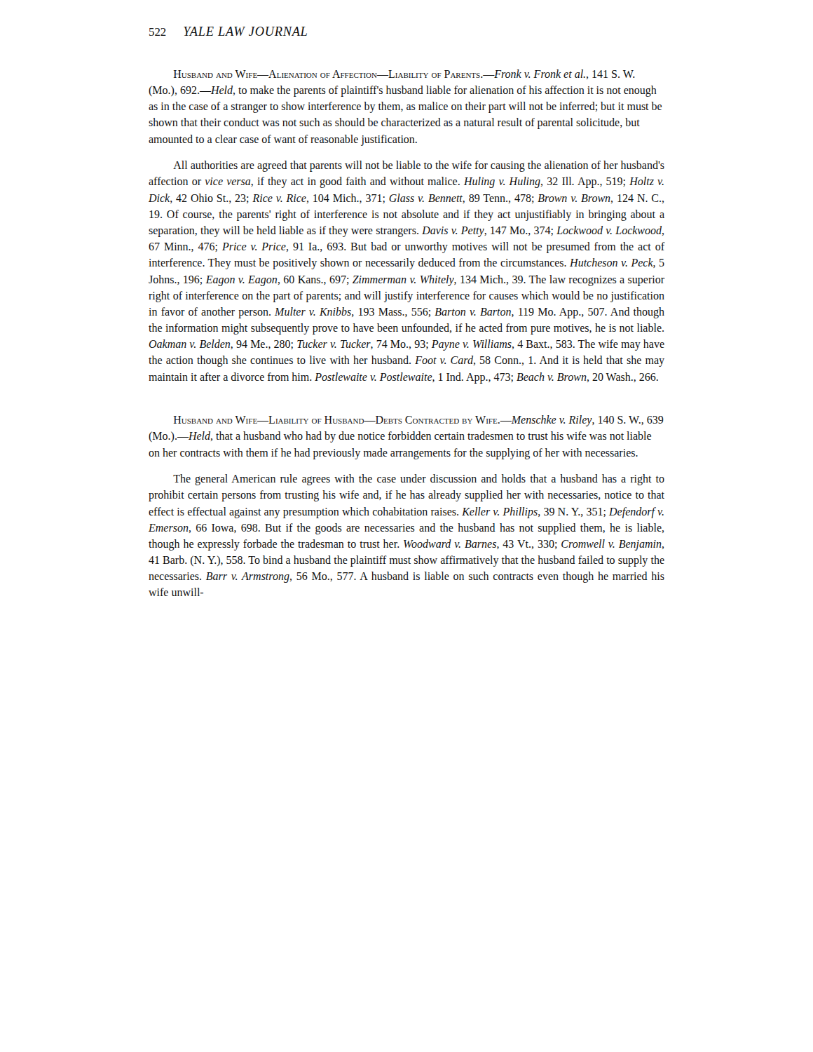522
YALE LAW JOURNAL
Husband and Wife—Alienation of Affection—Liability of Parents.—Fronk v. Fronk et al., 141 S. W. (Mo.), 692.—Held, to make the parents of plaintiff's husband liable for alienation of his affection it is not enough as in the case of a stranger to show interference by them, as malice on their part will not be inferred; but it must be shown that their conduct was not such as should be characterized as a natural result of parental solicitude, but amounted to a clear case of want of reasonable justification.
All authorities are agreed that parents will not be liable to the wife for causing the alienation of her husband's affection or vice versa, if they act in good faith and without malice. Huling v. Huling, 32 Ill. App., 519; Holtz v. Dick, 42 Ohio St., 23; Rice v. Rice, 104 Mich., 371; Glass v. Bennett, 89 Tenn., 478; Brown v. Brown, 124 N. C., 19. Of course, the parents' right of interference is not absolute and if they act unjustifiably in bringing about a separation, they will be held liable as if they were strangers. Davis v. Petty, 147 Mo., 374; Lockwood v. Lockwood, 67 Minn., 476; Price v. Price, 91 Ia., 693. But bad or unworthy motives will not be presumed from the act of interference. They must be positively shown or necessarily deduced from the circumstances. Hutcheson v. Peck, 5 Johns., 196; Eagon v. Eagon, 60 Kans., 697; Zimmerman v. Whitely, 134 Mich., 39. The law recognizes a superior right of interference on the part of parents; and will justify interference for causes which would be no justification in favor of another person. Multer v. Knibbs, 193 Mass., 556; Barton v. Barton, 119 Mo. App., 507. And though the information might subsequently prove to have been unfounded, if he acted from pure motives, he is not liable. Oakman v. Belden, 94 Me., 280; Tucker v. Tucker, 74 Mo., 93; Payne v. Williams, 4 Baxt., 583. The wife may have the action though she continues to live with her husband. Foot v. Card, 58 Conn., 1. And it is held that she may maintain it after a divorce from him. Postlewaite v. Postlewaite, 1 Ind. App., 473; Beach v. Brown, 20 Wash., 266.
Husband and Wife—Liability of Husband—Debts Contracted by Wife.—Menschke v. Riley, 140 S. W., 639 (Mo.).—Held, that a husband who had by due notice forbidden certain tradesmen to trust his wife was not liable on her contracts with them if he had previously made arrangements for the supplying of her with necessaries.
The general American rule agrees with the case under discussion and holds that a husband has a right to prohibit certain persons from trusting his wife and, if he has already supplied her with necessaries, notice to that effect is effectual against any presumption which cohabitation raises. Keller v. Phillips, 39 N. Y., 351; Defendorf v. Emerson, 66 Iowa, 698. But if the goods are necessaries and the husband has not supplied them, he is liable, though he expressly forbade the tradesman to trust her. Woodward v. Barnes, 43 Vt., 330; Cromwell v. Benjamin, 41 Barb. (N. Y.), 558. To bind a husband the plaintiff must show affirmatively that the husband failed to supply the necessaries. Barr v. Armstrong, 56 Mo., 577. A husband is liable on such contracts even though he married his wife unwill-